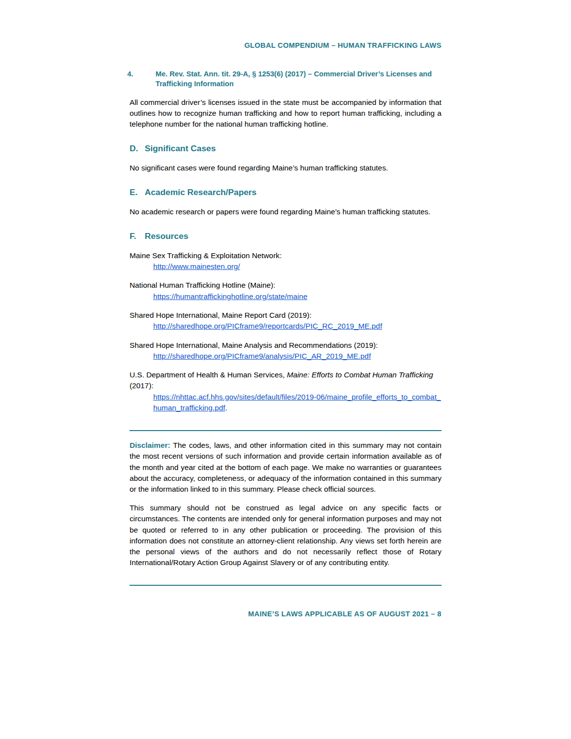GLOBAL COMPENDIUM – HUMAN TRAFFICKING LAWS
4. Me. Rev. Stat. Ann. tit. 29-A, § 1253(6) (2017) – Commercial Driver’s Licenses and Trafficking Information
All commercial driver’s licenses issued in the state must be accompanied by information that outlines how to recognize human trafficking and how to report human trafficking, including a telephone number for the national human trafficking hotline.
D. Significant Cases
No significant cases were found regarding Maine’s human trafficking statutes.
E. Academic Research/Papers
No academic research or papers were found regarding Maine’s human trafficking statutes.
F. Resources
Maine Sex Trafficking & Exploitation Network: http://www.mainesten.org/
National Human Trafficking Hotline (Maine): https://humantraffickinghotline.org/state/maine
Shared Hope International, Maine Report Card (2019): http://sharedhope.org/PICframe9/reportcards/PIC_RC_2019_ME.pdf
Shared Hope International, Maine Analysis and Recommendations (2019): http://sharedhope.org/PICframe9/analysis/PIC_AR_2019_ME.pdf
U.S. Department of Health & Human Services, Maine: Efforts to Combat Human Trafficking (2017): https://nhttac.acf.hhs.gov/sites/default/files/2019-06/maine_profile_efforts_to_combat_human_trafficking.pdf.
Disclaimer: The codes, laws, and other information cited in this summary may not contain the most recent versions of such information and provide certain information available as of the month and year cited at the bottom of each page. We make no warranties or guarantees about the accuracy, completeness, or adequacy of the information contained in this summary or the information linked to in this summary. Please check official sources.
This summary should not be construed as legal advice on any specific facts or circumstances. The contents are intended only for general information purposes and may not be quoted or referred to in any other publication or proceeding. The provision of this information does not constitute an attorney-client relationship. Any views set forth herein are the personal views of the authors and do not necessarily reflect those of Rotary International/Rotary Action Group Against Slavery or of any contributing entity.
MAINE’S LAWS APPLICABLE AS OF AUGUST 2021 – 8